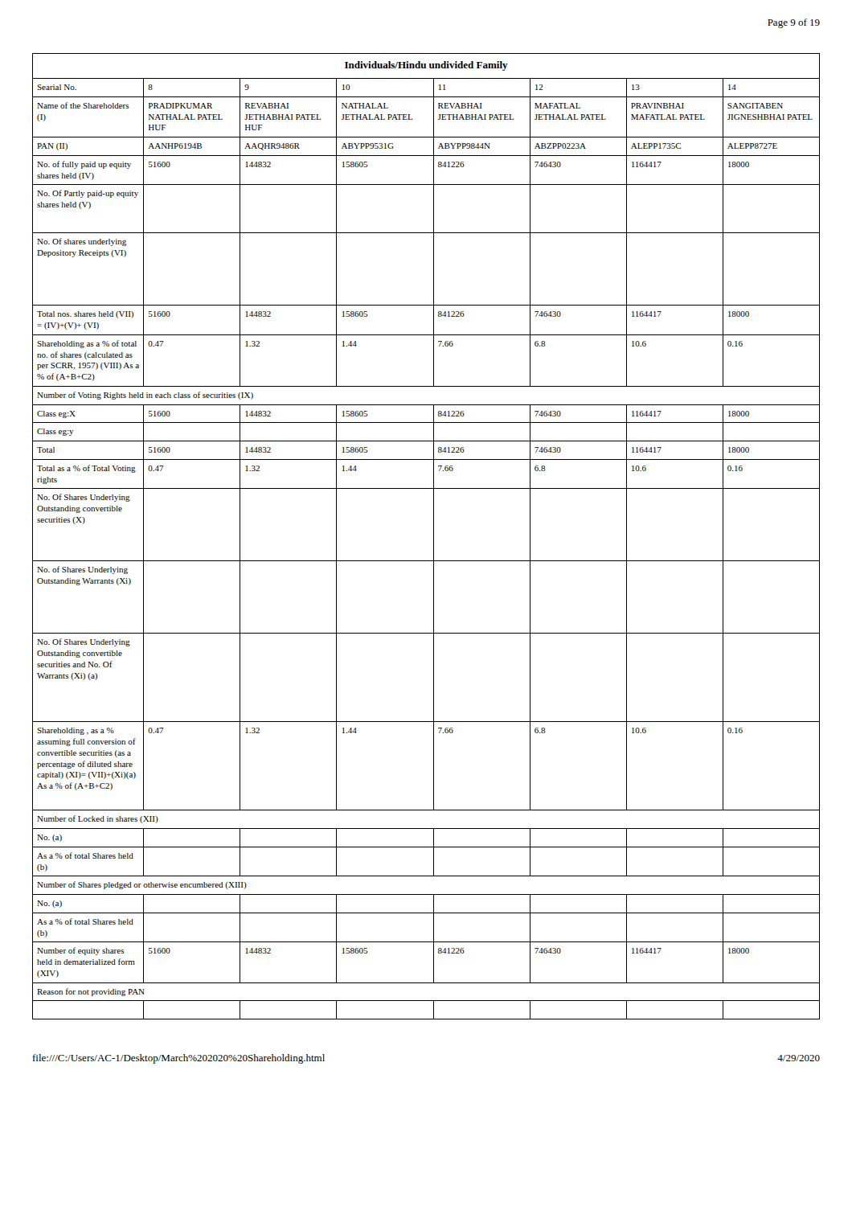Page 9 of 19
Individuals/Hindu undivided Family
| Searial No. | 8 | 9 | 10 | 11 | 12 | 13 | 14 |
| Name of the Shareholders (I) | PRADIPKUMAR NATHALAL PATEL HUF | REVABHAI JETHABHAI PATEL HUF | NATHALAL JETHALAL PATEL | REVABHAI JETHABHAI PATEL | MAFATLAL JETHALAL PATEL | PRAVINBHAI MAFATLAL PATEL | SANGITABEN JIGNESHBHAI PATEL |
| PAN (II) | AANHP6194B | AAQHR9486R | ABYPP9531G | ABYPP9844N | ABZPP0223A | ALEPP1735C | ALEPP8727E |
| No. of fully paid up equity shares held (IV) | 51600 | 144832 | 158605 | 841226 | 746430 | 1164417 | 18000 |
| No. Of Partly paid-up equity shares held (V) | | | | | | | |
| No. Of shares underlying Depository Receipts (VI) | | | | | | | |
| Total nos. shares held (VII) = (IV)+(V)+ (VI) | 51600 | 144832 | 158605 | 841226 | 746430 | 1164417 | 18000 |
| Shareholding as a % of total no. of shares (calculated as per SCRR, 1957) (VIII) As a % of (A+B+C2) | 0.47 | 1.32 | 1.44 | 7.66 | 6.8 | 10.6 | 0.16 |
| Number of Voting Rights held in each class of securities (IX) |
| Class eg:X | 51600 | 144832 | 158605 | 841226 | 746430 | 1164417 | 18000 |
| Class eg:y | | | | | | | |
| Total | 51600 | 144832 | 158605 | 841226 | 746430 | 1164417 | 18000 |
| Total as a % of Total Voting rights | 0.47 | 1.32 | 1.44 | 7.66 | 6.8 | 10.6 | 0.16 |
| No. Of Shares Underlying Outstanding convertible securities (X) | | | | | | | |
| No. of Shares Underlying Outstanding Warrants (Xi) | | | | | | | |
| No. Of Shares Underlying Outstanding convertible securities and No. Of Warrants (Xi) (a) | | | | | | | |
| Shareholding , as a % assuming full conversion of convertible securities (as a percentage of diluted share capital) (XI)= (VII)+(Xi)(a) As a % of (A+B+C2) | 0.47 | 1.32 | 1.44 | 7.66 | 6.8 | 10.6 | 0.16 |
| Number of Locked in shares (XII) |
| No. (a) | | | | | | | |
| As a % of total Shares held (b) | | | | | | | |
| Number of Shares pledged or otherwise encumbered (XIII) |
| No. (a) | | | | | | | |
| As a % of total Shares held (b) | | | | | | | |
| Number of equity shares held in dematerialized form (XIV) | 51600 | 144832 | 158605 | 841226 | 746430 | 1164417 | 18000 |
| Reason for not providing PAN |
file:///C:/Users/AC-1/Desktop/March%202020%20Shareholding.html 4/29/2020